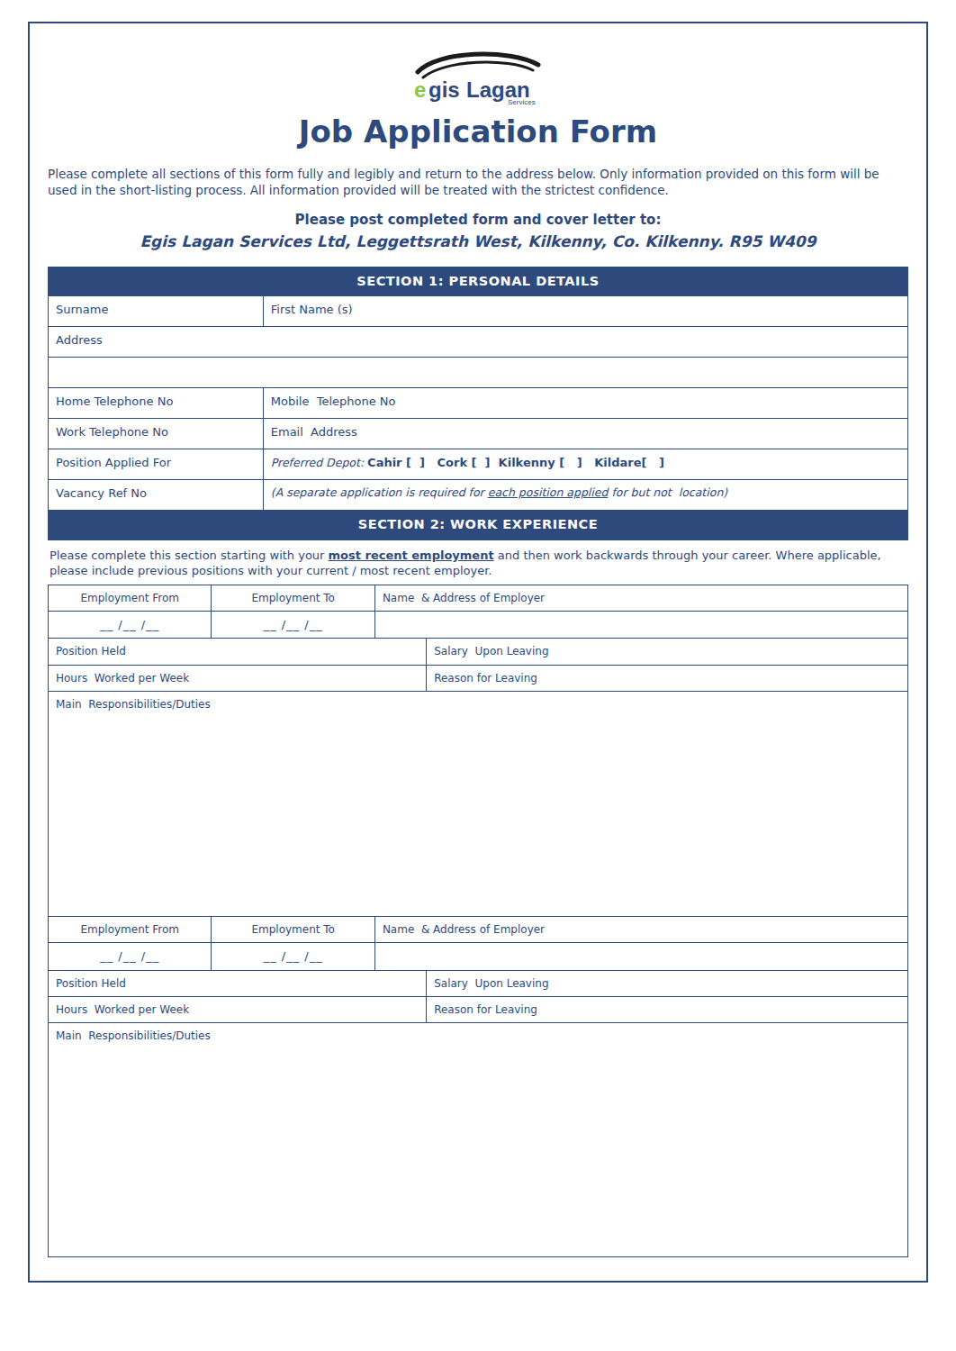e gis Lagan Services
Job Application Form
Please complete all sections of this form fully and legibly and return to the address below. Only information provided on this form will be used in the short-listing process. All information provided will be treated with the strictest confidence.
Please post completed form and cover letter to:
Egis Lagan Services Ltd, Leggettsrath West, Kilkenny, Co. Kilkenny. R95 W409
| SECTION 1: PERSONAL DETAILS |
| Surname | First Name (s) |
| Address |
| Home Telephone No | Mobile Telephone No |
| Work Telephone No | Email Address |
| Position Applied For | Preferred Depot: Cahir [ ] Cork [ ] Kilkenny [ ] Kildare[ ] |
| Vacancy Ref No | (A separate application is required for each position applied for but not location) |
| SECTION 2: WORK EXPERIENCE |
| Please complete this section starting with your most recent employment and then work backwards through your career. Where applicable, please include previous positions with your current / most recent employer. |
| Employment From | Employment To | Name & Address of Employer |
| __ /__ /__ | __ /__ /__ | |
| Position Held | Salary Upon Leaving |
| Hours Worked per Week | Reason for Leaving |
| Main Responsibilities/Duties |
| Employment From | Employment To | Name & Address of Employer |
| __ /__ /__ | __ /__ /__ | |
| Position Held | Salary Upon Leaving |
| Hours Worked per Week | Reason for Leaving |
| Main Responsibilities/Duties |